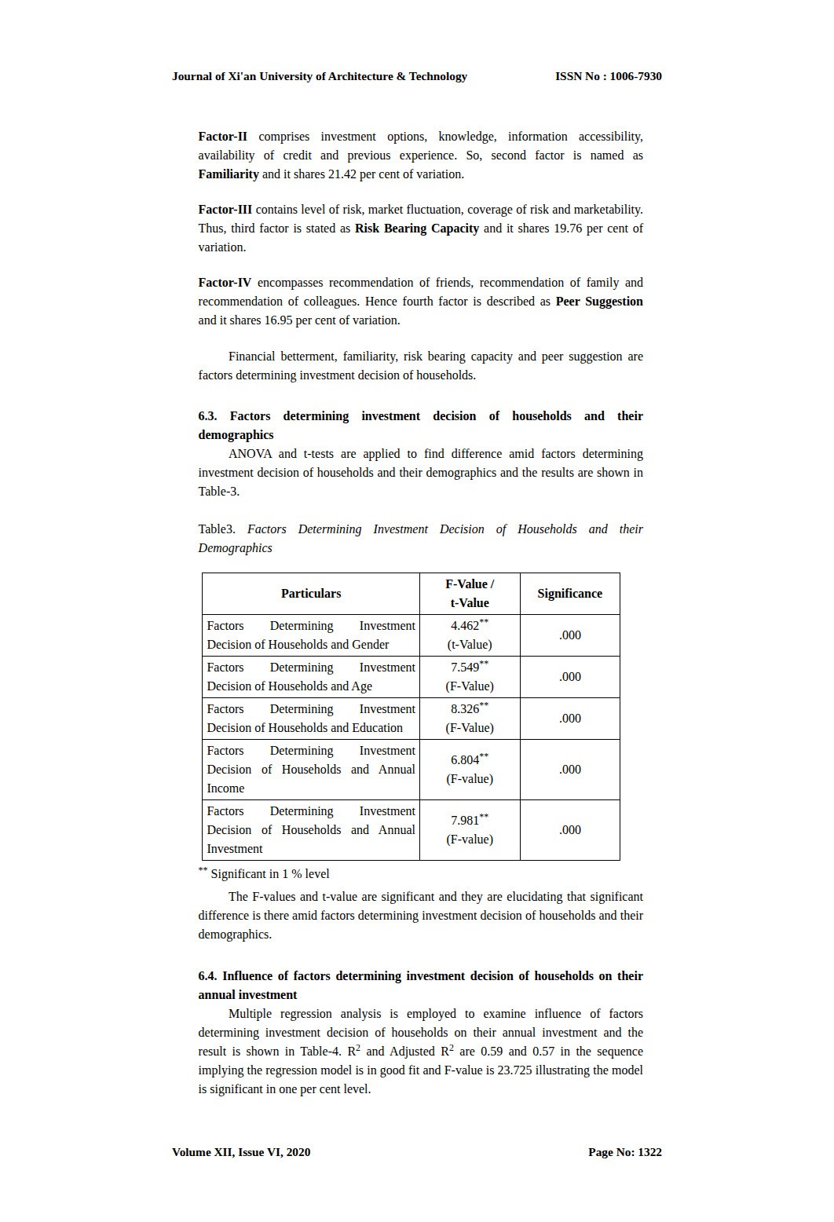Journal of Xi'an University of Architecture & Technology ISSN No : 1006-7930
Factor-II comprises investment options, knowledge, information accessibility, availability of credit and previous experience. So, second factor is named as Familiarity and it shares 21.42 per cent of variation.
Factor-III contains level of risk, market fluctuation, coverage of risk and marketability. Thus, third factor is stated as Risk Bearing Capacity and it shares 19.76 per cent of variation.
Factor-IV encompasses recommendation of friends, recommendation of family and recommendation of colleagues. Hence fourth factor is described as Peer Suggestion and it shares 16.95 per cent of variation.
Financial betterment, familiarity, risk bearing capacity and peer suggestion are factors determining investment decision of households.
6.3. Factors determining investment decision of households and their demographics
ANOVA and t-tests are applied to find difference amid factors determining investment decision of households and their demographics and the results are shown in Table-3.
Table3. Factors Determining Investment Decision of Households and their Demographics
| Particulars | F-Value / t-Value | Significance |
| --- | --- | --- |
| Factors Determining Investment Decision of Households and Gender | 4.462 ** (t-Value) | .000 |
| Factors Determining Investment Decision of Households and Age | 7.549 ** (F-Value) | .000 |
| Factors Determining Investment Decision of Households and Education | 8.326 ** (F-Value) | .000 |
| Factors Determining Investment Decision of Households and Annual Income | 6.804 ** (F-value) | .000 |
| Factors Determining Investment Decision of Households and Annual Investment | 7.981 ** (F-value) | .000 |
** Significant in 1 % level
The F-values and t-value are significant and they are elucidating that significant difference is there amid factors determining investment decision of households and their demographics.
6.4. Influence of factors determining investment decision of households on their annual investment
Multiple regression analysis is employed to examine influence of factors determining investment decision of households on their annual investment and the result is shown in Table-4. R2 and Adjusted R2 are 0.59 and 0.57 in the sequence implying the regression model is in good fit and F-value is 23.725 illustrating the model is significant in one per cent level.
Volume XII, Issue VI, 2020 Page No: 1322